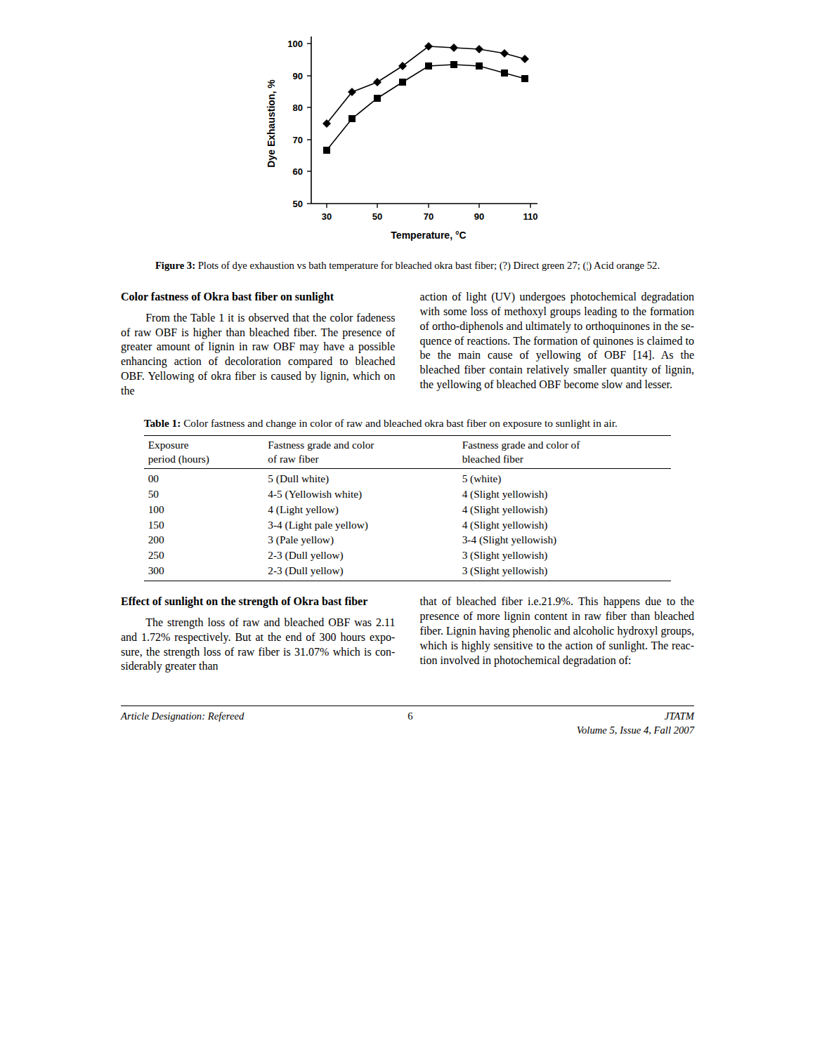50 60 70 80 90 100 30 50 70 90 110 Temperature, °C Dye Exhaustion, %
Figure 3: Plots of dye exhaustion vs bath temperature for bleached okra bast fiber; (?) Direct green 27; (¦) Acid orange 52.
Color fastness of Okra bast fiber on sunlight
From the Table 1 it is observed that the color fadeness of raw OBF is higher than bleached fiber. The presence of greater amount of lignin in raw OBF may have a possible enhancing action of decoloration compared to bleached OBF. Yellowing of okra fiber is caused by lignin, which on the
action of light (UV) undergoes photochemical degradation with some loss of methoxyl groups leading to the formation of ortho-diphenols and ultimately to orthoquinones in the sequence of reactions. The formation of quinones is claimed to be the main cause of yellowing of OBF [14]. As the bleached fiber contain relatively smaller quantity of lignin, the yellowing of bleached OBF become slow and lesser.
Table 1: Color fastness and change in color of raw and bleached okra bast fiber on exposure to sunlight in air.
| Exposure period (hours) | Fastness grade and color of raw fiber | Fastness grade and color of bleached fiber |
| --- | --- | --- |
| 00 | 5 (Dull white) | 5 (white) |
| 50 | 4-5 (Yellowish white) | 4 (Slight yellowish) |
| 100 | 4 (Light yellow) | 4 (Slight yellowish) |
| 150 | 3-4 (Light pale yellow) | 4 (Slight yellowish) |
| 200 | 3 (Pale yellow) | 3-4 (Slight yellowish) |
| 250 | 2-3 (Dull yellow) | 3 (Slight yellowish) |
| 300 | 2-3 (Dull yellow) | 3 (Slight yellowish) |
Effect of sunlight on the strength of Okra bast fiber
The strength loss of raw and bleached OBF was 2.11 and 1.72% respectively. But at the end of 300 hours exposure, the strength loss of raw fiber is 31.07% which is considerably greater than
that of bleached fiber i.e.21.9%. This happens due to the presence of more lignin content in raw fiber than bleached fiber. Lignin having phenolic and alcoholic hydroxyl groups, which is highly sensitive to the action of sunlight. The reaction involved in photochemical degradation of:
Article Designation: Refereed
6
JTATM
Volume 5, Issue 4, Fall 2007